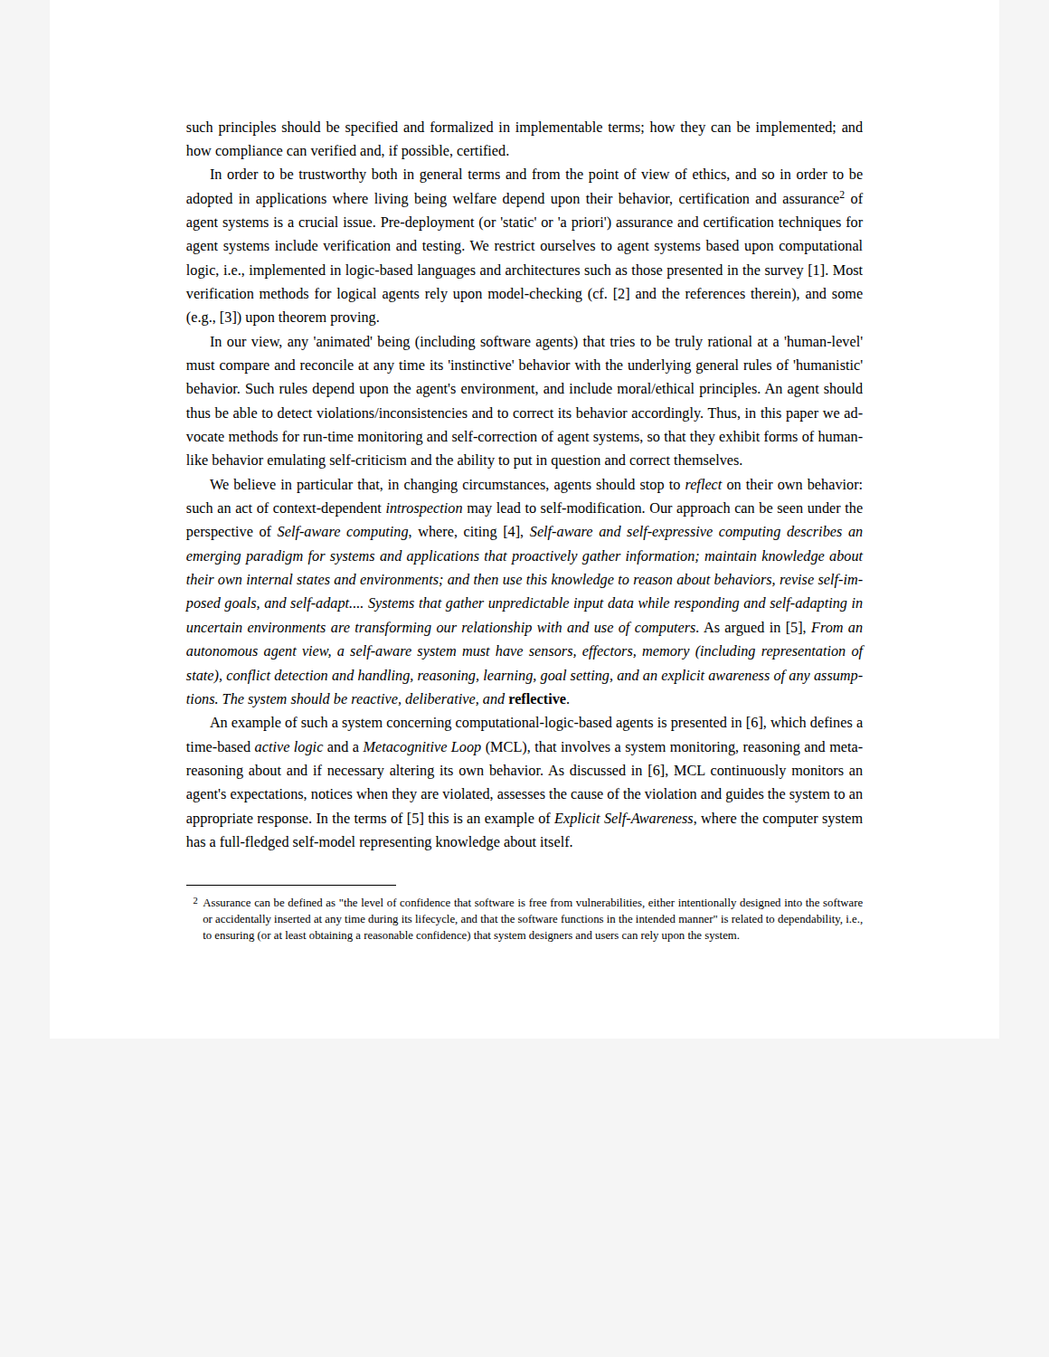such principles should be specified and formalized in implementable terms; how they can be implemented; and how compliance can verified and, if possible, certified.
In order to be trustworthy both in general terms and from the point of view of ethics, and so in order to be adopted in applications where living being welfare depend upon their behavior, certification and assurance2 of agent systems is a crucial issue. Pre-deployment (or 'static' or 'a priori') assurance and certification techniques for agent systems include verification and testing. We restrict ourselves to agent systems based upon computational logic, i.e., implemented in logic-based languages and architectures such as those presented in the survey [1]. Most verification methods for logical agents rely upon model-checking (cf. [2] and the references therein), and some (e.g., [3]) upon theorem proving.
In our view, any 'animated' being (including software agents) that tries to be truly rational at a 'human-level' must compare and reconcile at any time its 'instinctive' behavior with the underlying general rules of 'humanistic' behavior. Such rules depend upon the agent's environment, and include moral/ethical principles. An agent should thus be able to detect violations/inconsistencies and to correct its behavior accordingly. Thus, in this paper we advocate methods for run-time monitoring and self-correction of agent systems, so that they exhibit forms of human-like behavior emulating self-criticism and the ability to put in question and correct themselves.
We believe in particular that, in changing circumstances, agents should stop to reflect on their own behavior: such an act of context-dependent introspection may lead to self-modification. Our approach can be seen under the perspective of Self-aware computing, where, citing [4], Self-aware and self-expressive computing describes an emerging paradigm for systems and applications that proactively gather information; maintain knowledge about their own internal states and environments; and then use this knowledge to reason about behaviors, revise self-imposed goals, and self-adapt.... Systems that gather unpredictable input data while responding and self-adapting in uncertain environments are transforming our relationship with and use of computers. As argued in [5], From an autonomous agent view, a self-aware system must have sensors, effectors, memory (including representation of state), conflict detection and handling, reasoning, learning, goal setting, and an explicit awareness of any assumptions. The system should be reactive, deliberative, and reflective.
An example of such a system concerning computational-logic-based agents is presented in [6], which defines a time-based active logic and a Metacognitive Loop (MCL), that involves a system monitoring, reasoning and meta-reasoning about and if necessary altering its own behavior. As discussed in [6], MCL continuously monitors an agent's expectations, notices when they are violated, assesses the cause of the violation and guides the system to an appropriate response. In the terms of [5] this is an example of Explicit Self-Awareness, where the computer system has a full-fledged self-model representing knowledge about itself.
2 Assurance can be defined as "the level of confidence that software is free from vulnerabilities, either intentionally designed into the software or accidentally inserted at any time during its lifecycle, and that the software functions in the intended manner" is related to dependability, i.e., to ensuring (or at least obtaining a reasonable confidence) that system designers and users can rely upon the system.